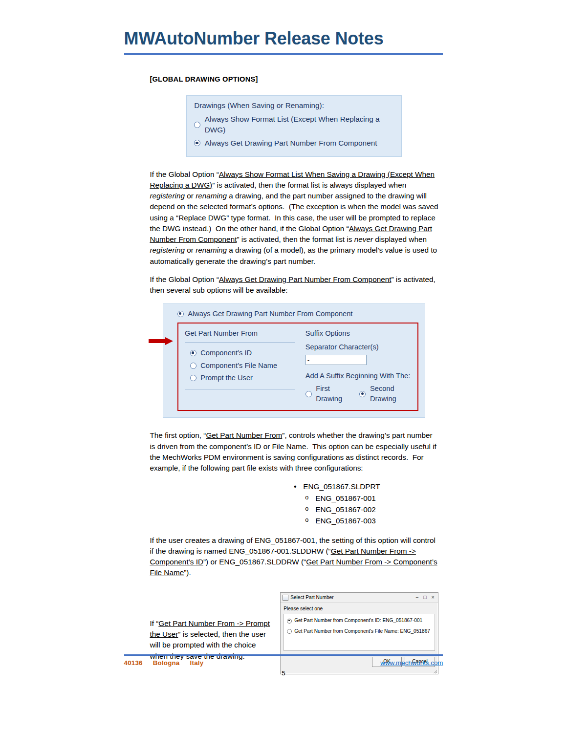MWAutoNumber Release Notes
[GLOBAL DRAWING OPTIONS]
Drawings (When Saving or Renaming):
Always Show Format List (Except When Replacing a DWG)
Always Get Drawing Part Number From Component
If the Global Option “Always Show Format List When Saving a Drawing (Except When Replacing a DWG)” is activated, then the format list is always displayed when registering or renaming a drawing, and the part number assigned to the drawing will depend on the selected format’s options. (The exception is when the model was saved using a “Replace DWG” type format. In this case, the user will be prompted to replace the DWG instead.) On the other hand, if the Global Option “Always Get Drawing Part Number From Component” is activated, then the format list is never displayed when registering or renaming a drawing (of a model), as the primary model’s value is used to automatically generate the drawing’s part number.
If the Global Option “Always Get Drawing Part Number From Component” is activated, then several sub options will be available:
Always Get Drawing Part Number From Component
Get Part Number From
Component’s ID
Component’s File Name
Prompt the User
Suffix Options
Separator Character(s)
-
Add A Suffix Beginning With The:
First Drawing Second Drawing
The first option, “Get Part Number From”, controls whether the drawing’s part number is driven from the component’s ID or File Name. This option can be especially useful if the MechWorks PDM environment is saving configurations as distinct records. For example, if the following part file exists with three configurations:
ENG_051867.SLDPRT
ENG_051867-001
ENG_051867-002
ENG_051867-003
If the user creates a drawing of ENG_051867-001, the setting of this option will control if the drawing is named ENG_051867-001.SLDDRW (“Get Part Number From -> Component’s ID”) or ENG_051867.SLDDRW (“Get Part Number From -> Component’s File Name”).
If “Get Part Number From -> Prompt the User” is selected, then the user will be prompted with the choice when they save the drawing:
Select Part Number
−□×
Please select one
Get Part Number from Component's ID: ENG_051867-001
Get Part Number from Component's File Name: ENG_051867
OK
Cancel
40136 Bologna Italy
www.mechworks.com
5